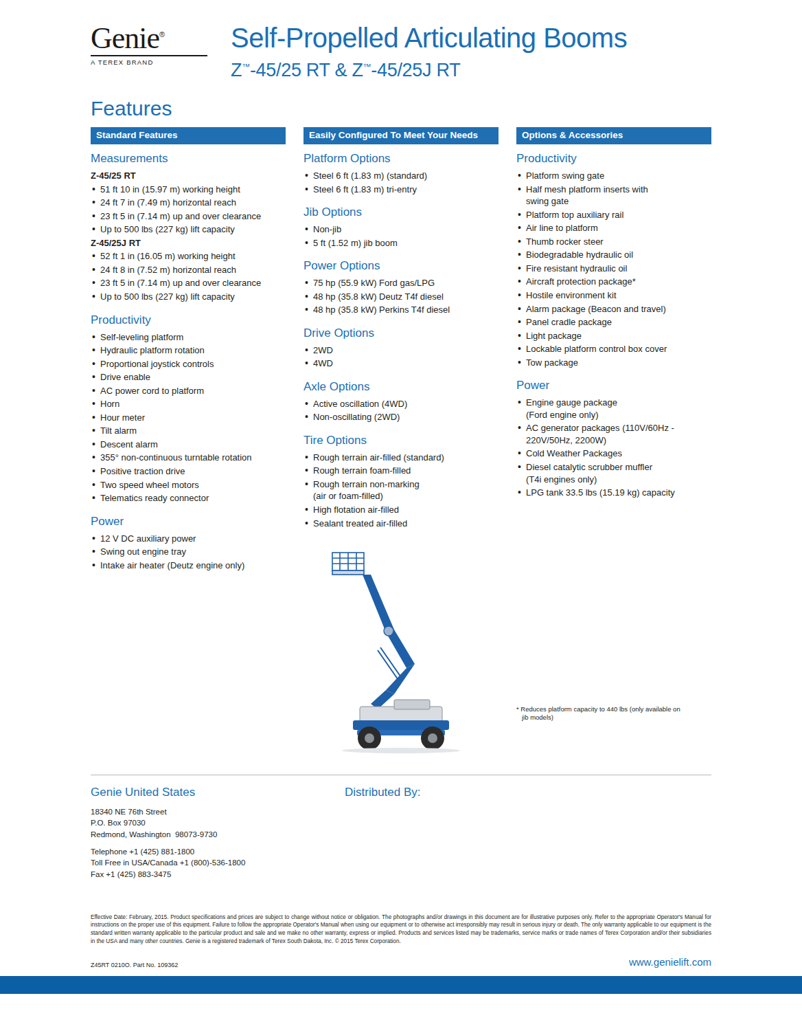Genie®
A TEREX BRAND
Self-Propelled Articulating Booms
Z™-45/25 RT & Z™-45/25J RT
Features
Standard Features
Measurements
Z-45/25 RT
51 ft 10 in (15.97 m) working height
24 ft 7 in (7.49 m) horizontal reach
23 ft 5 in (7.14 m) up and over clearance
Up to 500 lbs (227 kg) lift capacity
Z-45/25J RT
52 ft 1 in (16.05 m) working height
24 ft 8 in (7.52 m) horizontal reach
23 ft 5 in (7.14 m) up and over clearance
Up to 500 lbs (227 kg) lift capacity
Productivity
Self-leveling platform
Hydraulic platform rotation
Proportional joystick controls
Drive enable
AC power cord to platform
Horn
Hour meter
Tilt alarm
Descent alarm
355° non-continuous turntable rotation
Positive traction drive
Two speed wheel motors
Telematics ready connector
Power
12 V DC auxiliary power
Swing out engine tray
Intake air heater (Deutz engine only)
Easily Configured To Meet Your Needs
Platform Options
Steel 6 ft (1.83 m) (standard)
Steel 6 ft (1.83 m) tri-entry
Jib Options
Non-jib
5 ft (1.52 m) jib boom
Power Options
75 hp (55.9 kW) Ford gas/LPG
48 hp (35.8 kW) Deutz T4f diesel
48 hp (35.8 kW) Perkins T4f diesel
Drive Options
2WD
4WD
Axle Options
Active oscillation (4WD)
Non-oscillating (2WD)
Tire Options
Rough terrain air-filled (standard)
Rough terrain foam-filled
Rough terrain non-marking(air or foam-filled)
High flotation air-filled
Sealant treated air-filled
Options & Accessories
Productivity
Platform swing gate
Half mesh platform inserts withswing gate
Platform top auxiliary rail
Air line to platform
Thumb rocker steer
Biodegradable hydraulic oil
Fire resistant hydraulic oil
Aircraft protection package*
Hostile environment kit
Alarm package (Beacon and travel)
Panel cradle package
Light package
Lockable platform control box cover
Tow package
Power
Engine gauge package(Ford engine only)
AC generator packages (110V/60Hz -220V/50Hz, 2200W)
Cold Weather Packages
Diesel catalytic scrubber muffler(T4i engines only)
LPG tank 33.5 lbs (15.19 kg) capacity
* Reduces platform capacity to 440 lbs (only available onjib models)
Genie United States
18340 NE 76th Street
P.O. Box 97030
Redmond, Washington 98073-9730
Telephone +1 (425) 881-1800
Toll Free in USA/Canada +1 (800)-536-1800
Fax +1 (425) 883-3475
Distributed By:
Effective Date: February, 2015. Product specifications and prices are subject to change without notice or obligation. The photographs and/or drawings in this document are for illustrative purposes only. Refer to the appropriate Operator's Manual for instructions on the proper use of this equipment. Failure to follow the appropriate Operator's Manual when using our equipment or to otherwise act irresponsibly may result in serious injury or death. The only warranty applicable to our equipment is the standard written warranty applicable to the particular product and sale and we make no other warranty, express or implied. Products and services listed may be trademarks, service marks or trade names of Terex Corporation and/or their subsidiaries in the USA and many other countries. Genie is a registered trademark of Terex South Dakota, Inc. © 2015 Terex Corporation.
Z45RT 0210O. Part No. 109362 www.genielift.com